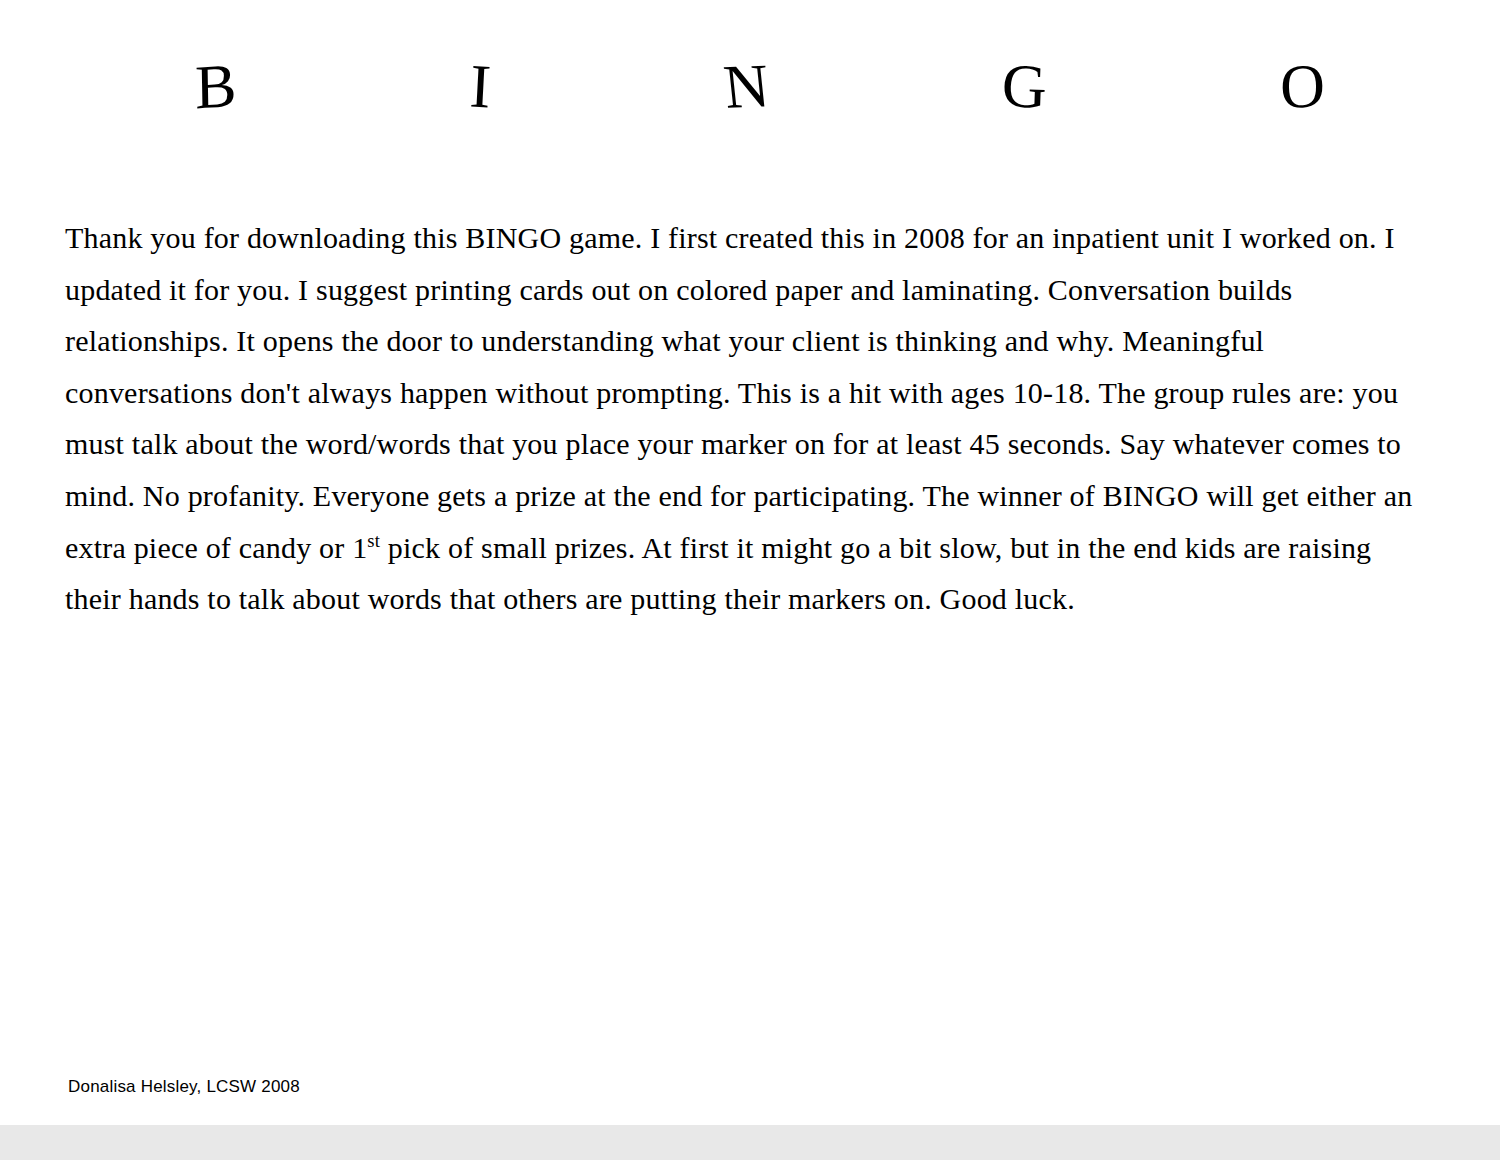B I N G O
Thank you for downloading this BINGO game. I first created this in 2008 for an inpatient unit I worked on. I updated it for you. I suggest printing cards out on colored paper and laminating. Conversation builds relationships. It opens the door to understanding what your client is thinking and why. Meaningful conversations don't always happen without prompting. This is a hit with ages 10-18. The group rules are: you must talk about the word/words that you place your marker on for at least 45 seconds. Say whatever comes to mind. No profanity. Everyone gets a prize at the end for participating. The winner of BINGO will get either an extra piece of candy or 1st pick of small prizes. At first it might go a bit slow, but in the end kids are raising their hands to talk about words that others are putting their markers on. Good luck.
Donalisa Helsley, LCSW 2008